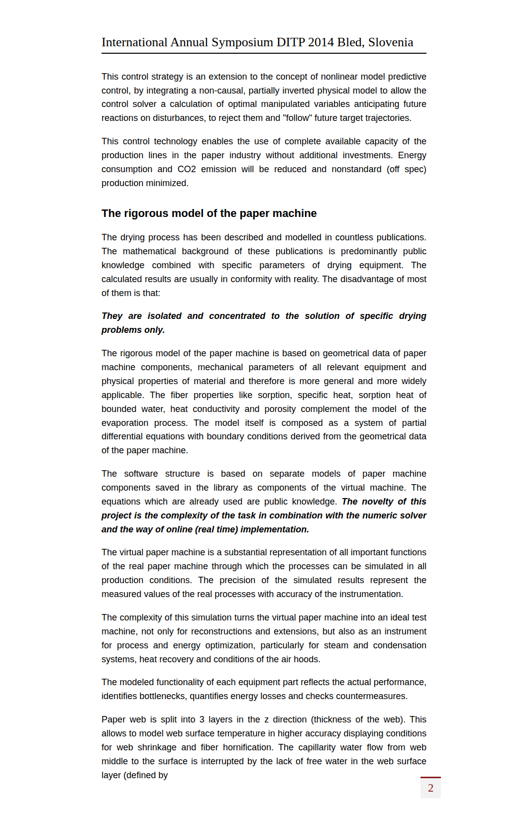International Annual Symposium DITP 2014 Bled, Slovenia
This control strategy is an extension to the concept of nonlinear model predictive control, by integrating a non-causal, partially inverted physical model to allow the control solver a calculation of optimal manipulated variables anticipating future reactions on disturbances, to reject them and "follow" future target trajectories.
This control technology enables the use of complete available capacity of the production lines in the paper industry without additional investments. Energy consumption and CO2 emission will be reduced and nonstandard (off spec) production minimized.
The rigorous model of the paper machine
The drying process has been described and modelled in countless publications. The mathematical background of these publications is predominantly public knowledge combined with specific parameters of drying equipment. The calculated results are usually in conformity with reality. The disadvantage of most of them is that:
They are isolated and concentrated to the solution of specific drying problems only.
The rigorous model of the paper machine is based on geometrical data of paper machine components, mechanical parameters of all relevant equipment and physical properties of material and therefore is more general and more widely applicable. The fiber properties like sorption, specific heat, sorption heat of bounded water, heat conductivity and porosity complement the model of the evaporation process. The model itself is composed as a system of partial differential equations with boundary conditions derived from the geometrical data of the paper machine.
The software structure is based on separate models of paper machine components saved in the library as components of the virtual machine. The equations which are already used are public knowledge. The novelty of this project is the complexity of the task in combination with the numeric solver and the way of online (real time) implementation.
The virtual paper machine is a substantial representation of all important functions of the real paper machine through which the processes can be simulated in all production conditions. The precision of the simulated results represent the measured values of the real processes with accuracy of the instrumentation.
The complexity of this simulation turns the virtual paper machine into an ideal test machine, not only for reconstructions and extensions, but also as an instrument for process and energy optimization, particularly for steam and condensation systems, heat recovery and conditions of the air hoods.
The modeled functionality of each equipment part reflects the actual performance, identifies bottlenecks, quantifies energy losses and checks countermeasures.
Paper web is split into 3 layers in the z direction (thickness of the web). This allows to model web surface temperature in higher accuracy displaying conditions for web shrinkage and fiber hornification. The capillarity water flow from web middle to the surface is interrupted by the lack of free water in the web surface layer (defined by
2